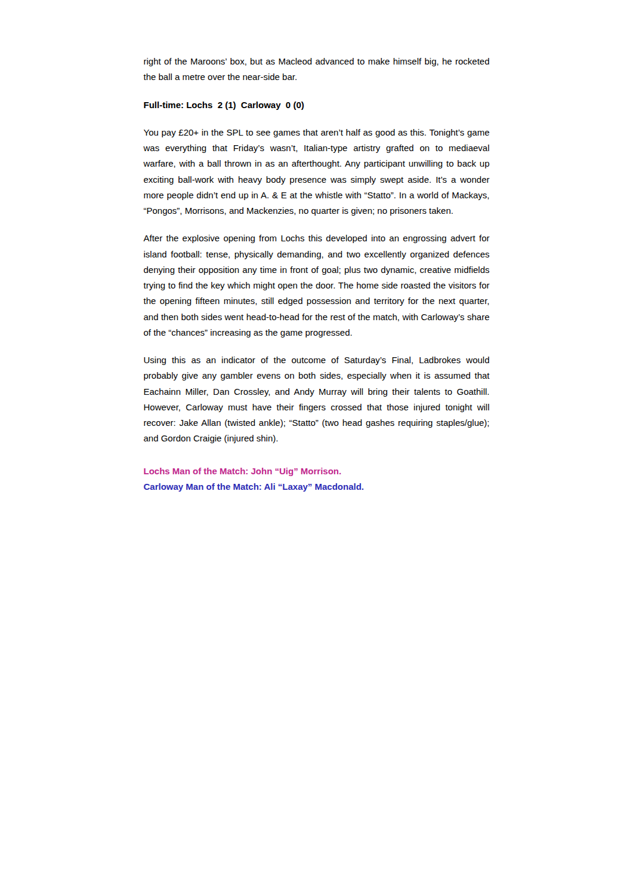right of the Maroons’ box, but as Macleod advanced to make himself big, he rocketed the ball a metre over the near-side bar.
Full-time: Lochs 2 (1) Carloway 0 (0)
You pay £20+ in the SPL to see games that aren’t half as good as this. Tonight’s game was everything that Friday’s wasn’t, Italian-type artistry grafted on to mediaeval warfare, with a ball thrown in as an afterthought. Any participant unwilling to back up exciting ball-work with heavy body presence was simply swept aside. It’s a wonder more people didn’t end up in A. & E at the whistle with “Statto”. In a world of Mackays, “Pongos”, Morrisons, and Mackenzies, no quarter is given; no prisoners taken.
After the explosive opening from Lochs this developed into an engrossing advert for island football: tense, physically demanding, and two excellently organized defences denying their opposition any time in front of goal; plus two dynamic, creative midfields trying to find the key which might open the door. The home side roasted the visitors for the opening fifteen minutes, still edged possession and territory for the next quarter, and then both sides went head-to-head for the rest of the match, with Carloway’s share of the “chances” increasing as the game progressed.
Using this as an indicator of the outcome of Saturday’s Final, Ladbrokes would probably give any gambler evens on both sides, especially when it is assumed that Eachainn Miller, Dan Crossley, and Andy Murray will bring their talents to Goathill. However, Carloway must have their fingers crossed that those injured tonight will recover: Jake Allan (twisted ankle); “Statto” (two head gashes requiring staples/glue); and Gordon Craigie (injured shin).
Lochs Man of the Match: John “Uig” Morrison. Carloway Man of the Match: Ali “Laxay” Macdonald.